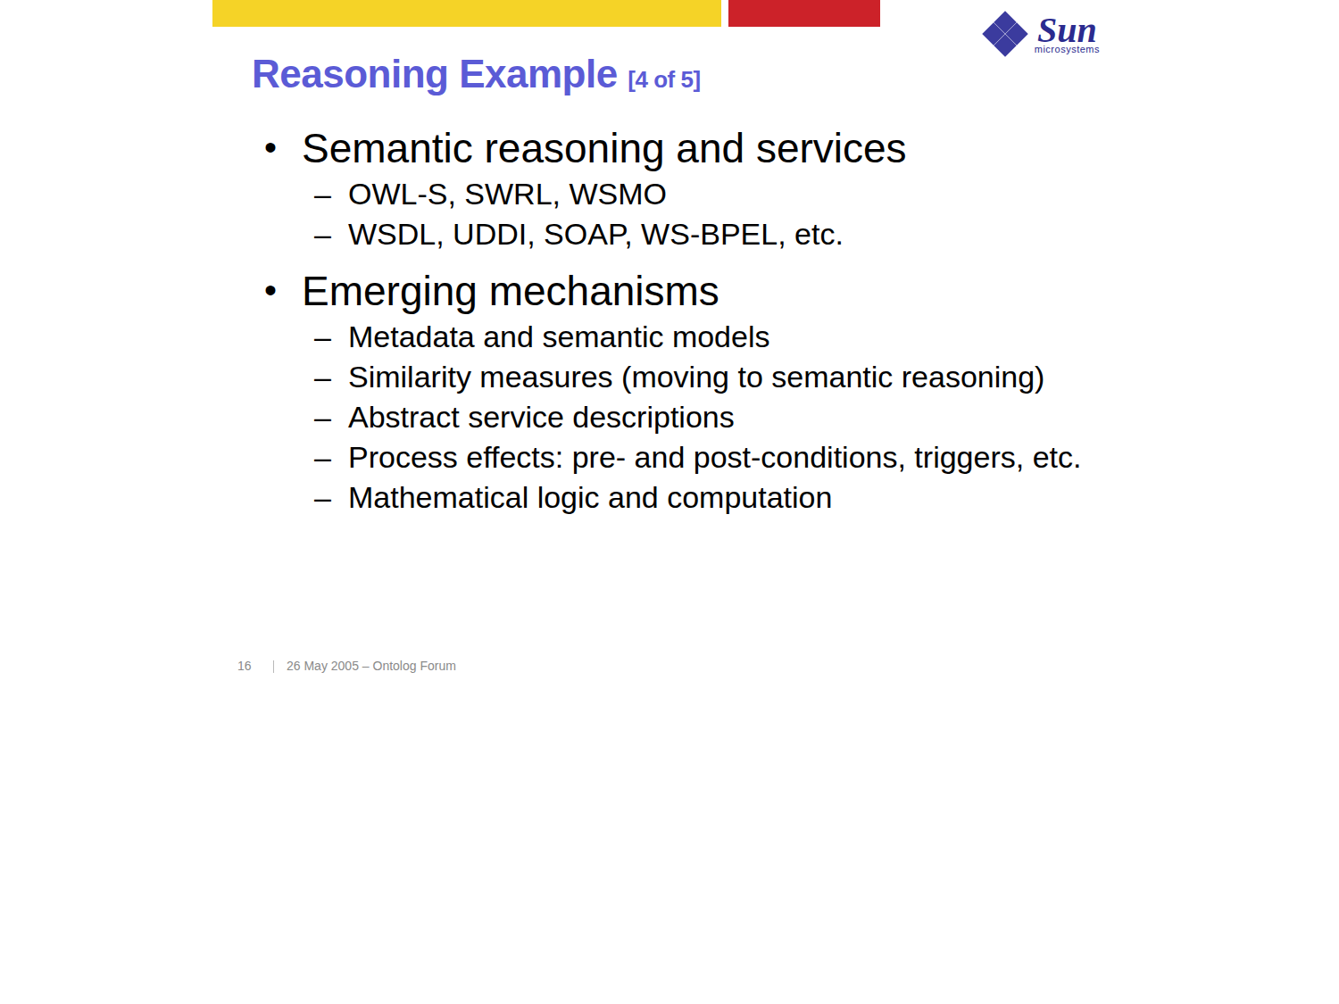Sunmicrosystems
Reasoning Example [4 of 5]
Semantic reasoning and services
OWL-S, SWRL, WSMO
WSDL, UDDI, SOAP, WS-BPEL, etc.
Emerging mechanisms
Metadata and semantic models
Similarity measures (moving to semantic reasoning)
Abstract service descriptions
Process effects: pre- and post-conditions, triggers, etc.
Mathematical logic and computation
16 26 May 2005 – Ontolog Forum